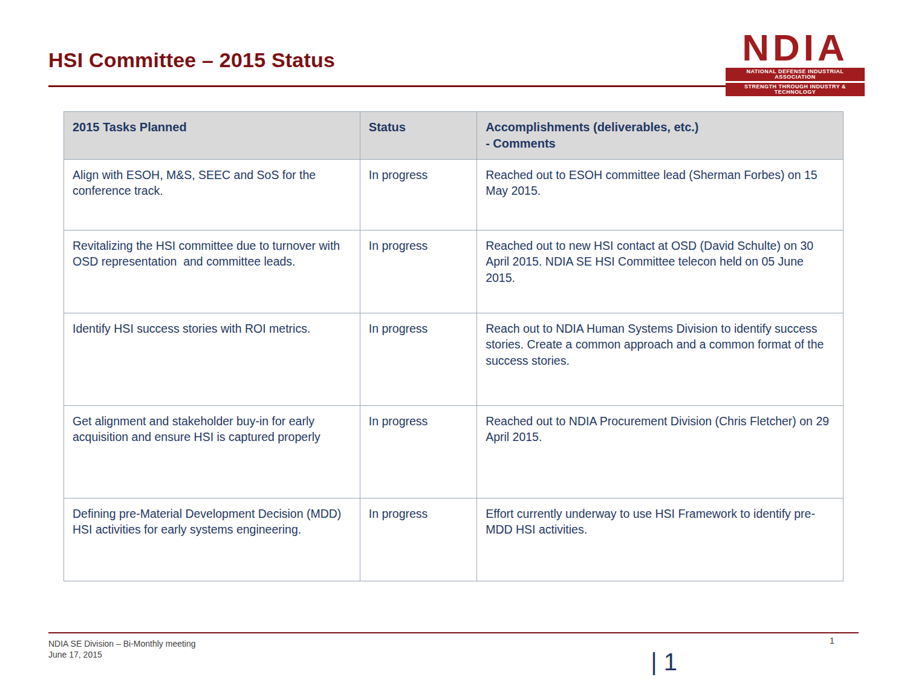NDIA
NATIONAL DEFENSE INDUSTRIAL ASSOCIATION
STRENGTH THROUGH INDUSTRY & TECHNOLOGY
HSI Committee – 2015 Status
| 2015 Tasks Planned | Status | Accomplishments (deliverables, etc.) - Comments |
| --- | --- | --- |
| Align with ESOH, M&S, SEEC and SoS for the conference track. | In progress | Reached out to ESOH committee lead (Sherman Forbes) on 15 May 2015. |
| Revitalizing the HSI committee due to turnover with OSD representation and committee leads. | In progress | Reached out to new HSI contact at OSD (David Schulte) on 30 April 2015. NDIA SE HSI Committee telecon held on 05 June 2015. |
| Identify HSI success stories with ROI metrics. | In progress | Reach out to NDIA Human Systems Division to identify success stories. Create a common approach and a common format of the success stories. |
| Get alignment and stakeholder buy-in for early acquisition and ensure HSI is captured properly | In progress | Reached out to NDIA Procurement Division (Chris Fletcher) on 29 April 2015. |
| Defining pre-Material Development Decision (MDD) HSI activities for early systems engineering. | In progress | Effort currently underway to use HSI Framework to identify pre-MDD HSI activities. |
NDIA SE Division – Bi-Monthly meeting
June 17, 2015
1
| 1